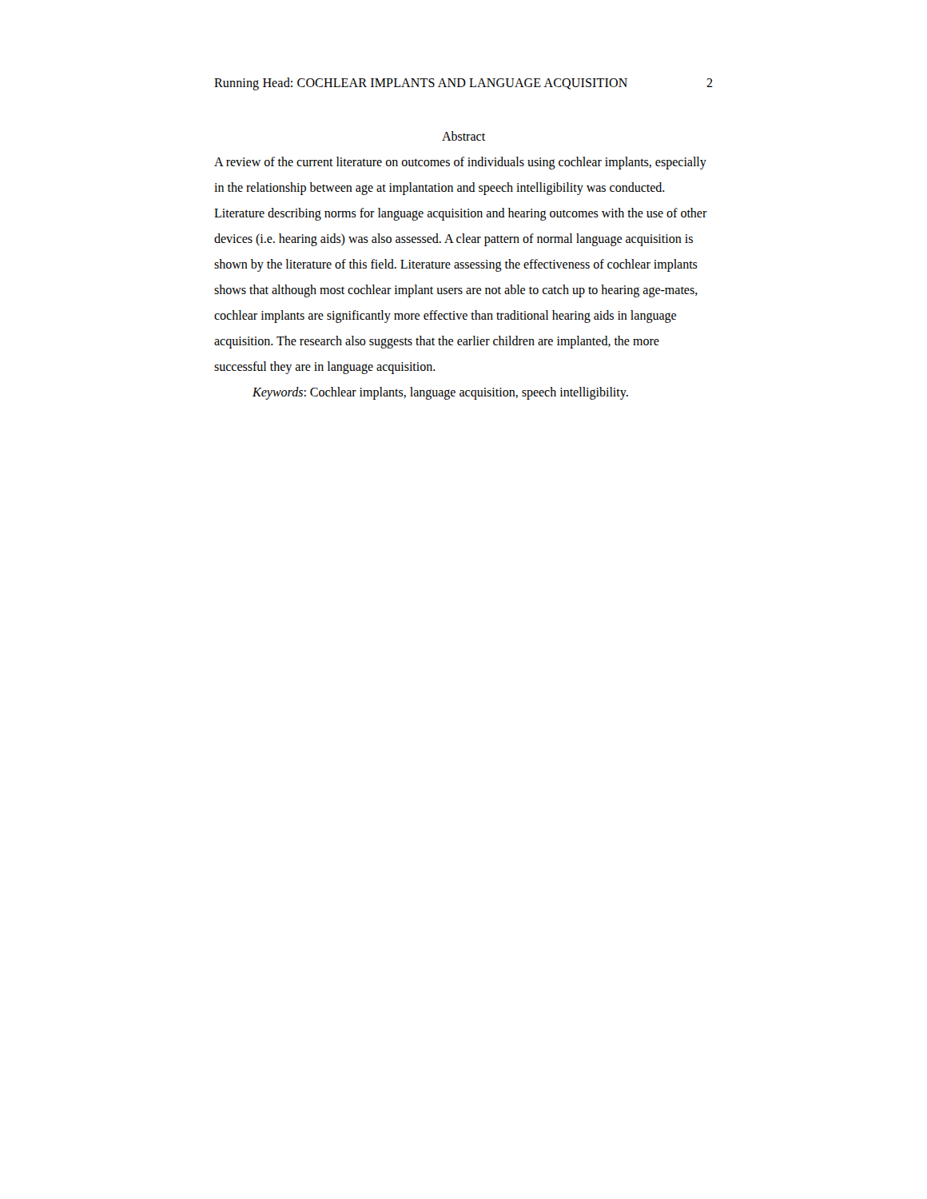Running Head: COCHLEAR IMPLANTS AND LANGUAGE ACQUISITION 2
Abstract
A review of the current literature on outcomes of individuals using cochlear implants, especially in the relationship between age at implantation and speech intelligibility was conducted. Literature describing norms for language acquisition and hearing outcomes with the use of other devices (i.e. hearing aids) was also assessed. A clear pattern of normal language acquisition is shown by the literature of this field. Literature assessing the effectiveness of cochlear implants shows that although most cochlear implant users are not able to catch up to hearing age-mates, cochlear implants are significantly more effective than traditional hearing aids in language acquisition. The research also suggests that the earlier children are implanted, the more successful they are in language acquisition.
Keywords: Cochlear implants, language acquisition, speech intelligibility.